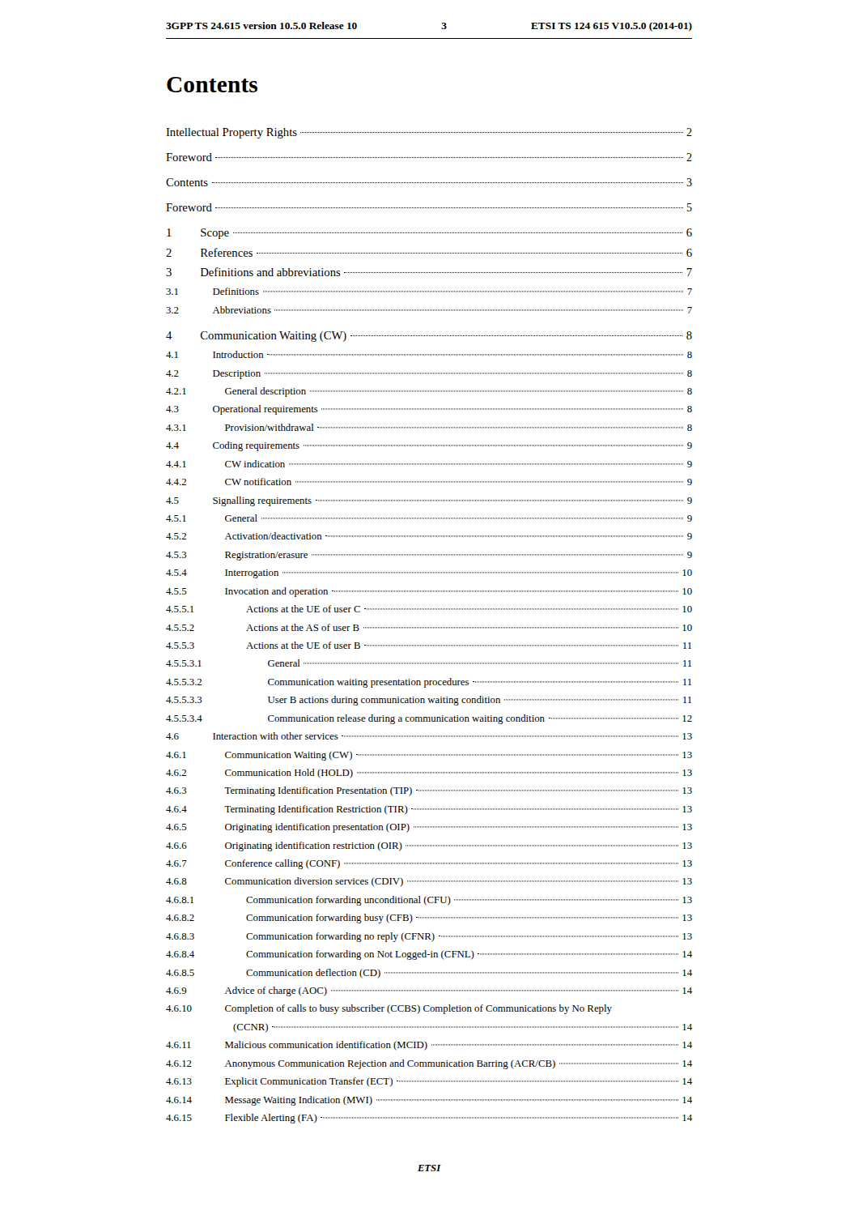3GPP TS 24.615 version 10.5.0 Release 10
3
ETSI TS 124 615 V10.5.0 (2014-01)
Contents
Intellectual Property Rights 2
Foreword 2
Contents 3
Foreword 5
1 Scope 6
2 References 6
3 Definitions and abbreviations 7
3.1 Definitions 7
3.2 Abbreviations 7
4 Communication Waiting (CW) 8
4.1 Introduction 8
4.2 Description 8
4.2.1 General description 8
4.3 Operational requirements 8
4.3.1 Provision/withdrawal 8
4.4 Coding requirements 9
4.4.1 CW indication 9
4.4.2 CW notification 9
4.5 Signalling requirements 9
4.5.1 General 9
4.5.2 Activation/deactivation 9
4.5.3 Registration/erasure 9
4.5.4 Interrogation 10
4.5.5 Invocation and operation 10
4.5.5.1 Actions at the UE of user C 10
4.5.5.2 Actions at the AS of user B 10
4.5.5.3 Actions at the UE of user B 11
4.5.5.3.1 General 11
4.5.5.3.2 Communication waiting presentation procedures 11
4.5.5.3.3 User B actions during communication waiting condition 11
4.5.5.3.4 Communication release during a communication waiting condition 12
4.6 Interaction with other services 13
4.6.1 Communication Waiting (CW) 13
4.6.2 Communication Hold (HOLD) 13
4.6.3 Terminating Identification Presentation (TIP) 13
4.6.4 Terminating Identification Restriction (TIR) 13
4.6.5 Originating identification presentation (OIP) 13
4.6.6 Originating identification restriction (OIR) 13
4.6.7 Conference calling (CONF) 13
4.6.8 Communication diversion services (CDIV) 13
4.6.8.1 Communication forwarding unconditional (CFU) 13
4.6.8.2 Communication forwarding busy (CFB) 13
4.6.8.3 Communication forwarding no reply (CFNR) 13
4.6.8.4 Communication forwarding on Not Logged-in (CFNL) 14
4.6.8.5 Communication deflection (CD) 14
4.6.9 Advice of charge (AOC) 14
4.6.10 Completion of calls to busy subscriber (CCBS) Completion of Communications by No Reply
(CCNR) 14
4.6.11 Malicious communication identification (MCID) 14
4.6.12 Anonymous Communication Rejection and Communication Barring (ACR/CB) 14
4.6.13 Explicit Communication Transfer (ECT) 14
4.6.14 Message Waiting Indication (MWI) 14
4.6.15 Flexible Alerting (FA) 14
ETSI